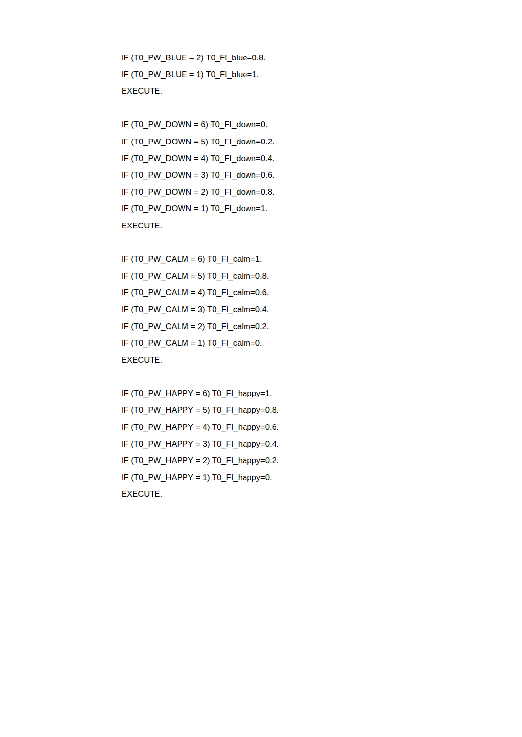IF (T0_PW_BLUE = 2) T0_FI_blue=0.8.
IF (T0_PW_BLUE = 1) T0_FI_blue=1.
EXECUTE.
IF (T0_PW_DOWN = 6) T0_FI_down=0.
IF (T0_PW_DOWN = 5) T0_FI_down=0.2.
IF (T0_PW_DOWN = 4) T0_FI_down=0.4.
IF (T0_PW_DOWN = 3) T0_FI_down=0.6.
IF (T0_PW_DOWN = 2) T0_FI_down=0.8.
IF (T0_PW_DOWN = 1) T0_FI_down=1.
EXECUTE.
IF (T0_PW_CALM = 6) T0_FI_calm=1.
IF (T0_PW_CALM = 5) T0_FI_calm=0.8.
IF (T0_PW_CALM = 4) T0_FI_calm=0.6.
IF (T0_PW_CALM = 3) T0_FI_calm=0.4.
IF (T0_PW_CALM = 2) T0_FI_calm=0.2.
IF (T0_PW_CALM = 1) T0_FI_calm=0.
EXECUTE.
IF (T0_PW_HAPPY = 6) T0_FI_happy=1.
IF (T0_PW_HAPPY = 5) T0_FI_happy=0.8.
IF (T0_PW_HAPPY = 4) T0_FI_happy=0.6.
IF (T0_PW_HAPPY = 3) T0_FI_happy=0.4.
IF (T0_PW_HAPPY = 2) T0_FI_happy=0.2.
IF (T0_PW_HAPPY = 1) T0_FI_happy=0.
EXECUTE.